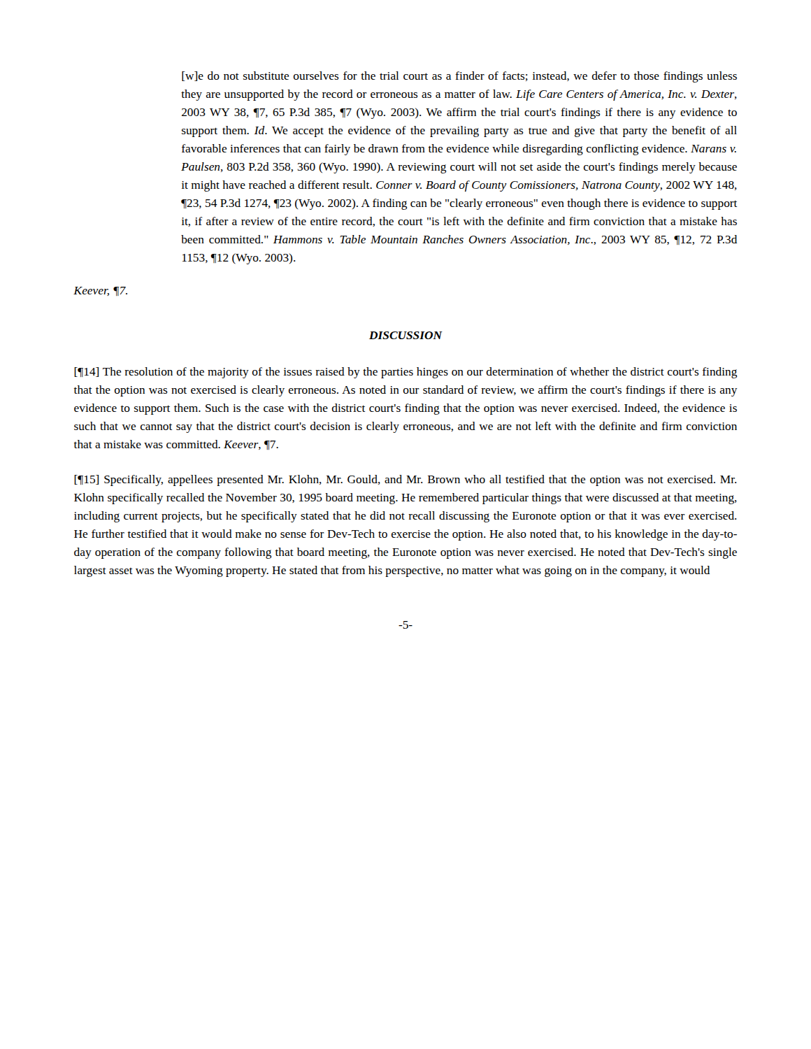[w]e do not substitute ourselves for the trial court as a finder of facts; instead, we defer to those findings unless they are unsupported by the record or erroneous as a matter of law. Life Care Centers of America, Inc. v. Dexter, 2003 WY 38, ¶7, 65 P.3d 385, ¶7 (Wyo. 2003). We affirm the trial court's findings if there is any evidence to support them. Id. We accept the evidence of the prevailing party as true and give that party the benefit of all favorable inferences that can fairly be drawn from the evidence while disregarding conflicting evidence. Narans v. Paulsen, 803 P.2d 358, 360 (Wyo. 1990). A reviewing court will not set aside the court's findings merely because it might have reached a different result. Conner v. Board of County Comissioners, Natrona County, 2002 WY 148, ¶23, 54 P.3d 1274, ¶23 (Wyo. 2002). A finding can be "clearly erroneous" even though there is evidence to support it, if after a review of the entire record, the court "is left with the definite and firm conviction that a mistake has been committed." Hammons v. Table Mountain Ranches Owners Association, Inc., 2003 WY 85, ¶12, 72 P.3d 1153, ¶12 (Wyo. 2003).
Keever, ¶7.
DISCUSSION
[¶14] The resolution of the majority of the issues raised by the parties hinges on our determination of whether the district court's finding that the option was not exercised is clearly erroneous. As noted in our standard of review, we affirm the court's findings if there is any evidence to support them. Such is the case with the district court's finding that the option was never exercised. Indeed, the evidence is such that we cannot say that the district court's decision is clearly erroneous, and we are not left with the definite and firm conviction that a mistake was committed. Keever, ¶7.
[¶15] Specifically, appellees presented Mr. Klohn, Mr. Gould, and Mr. Brown who all testified that the option was not exercised. Mr. Klohn specifically recalled the November 30, 1995 board meeting. He remembered particular things that were discussed at that meeting, including current projects, but he specifically stated that he did not recall discussing the Euronote option or that it was ever exercised. He further testified that it would make no sense for Dev-Tech to exercise the option. He also noted that, to his knowledge in the day-to-day operation of the company following that board meeting, the Euronote option was never exercised. He noted that Dev-Tech's single largest asset was the Wyoming property. He stated that from his perspective, no matter what was going on in the company, it would
-5-